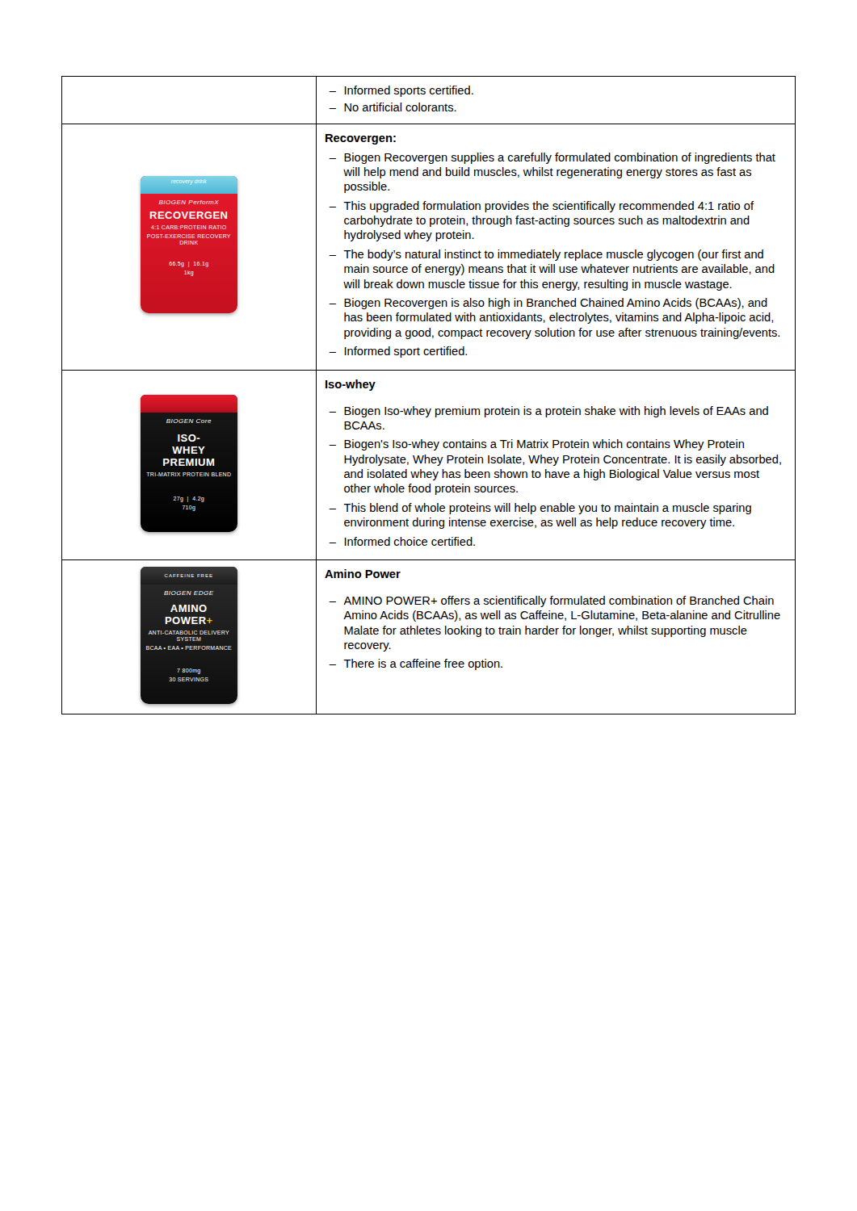| | Informed sports certified. No artificial colorants. |
| recovery drink BIOGEN PerformX RECOVERGEN 4:1 CARB:PROTEIN RATIO POST-EXERCISE RECOVERY DRINK 66.5g / 16.1g 1kg | Recovergen: Biogen Recovergen supplies a carefully formulated combination of ingredients that will help mend and build muscles, whilst regenerating energy stores as fast as possible. This upgraded formulation provides the scientifically recommended 4:1 ratio of carbohydrate to protein, through fast-acting sources such as maltodextrin and hydrolysed whey protein. The body’s natural instinct to immediately replace muscle glycogen (our first and main source of energy) means that it will use whatever nutrients are available, and will break down muscle tissue for this energy, resulting in muscle wastage. Biogen Recovergen is also high in Branched Chained Amino Acids (BCAAs), and has been formulated with antioxidants, electrolytes, vitamins and Alpha-lipoic acid, providing a good, compact recovery solution for use after strenuous training/events. Informed sport certified. |
| BIOGEN Core ISO- WHEY PREMIUM TRI-MATRIX PROTEIN BLEND 27g / 4.2g 710g | Iso-whey Biogen Iso-whey premium protein is a protein shake with high levels of EAAs and BCAAs. Biogen's Iso-whey contains a Tri Matrix Protein which contains Whey Protein Hydrolysate, Whey Protein Isolate, Whey Protein Concentrate. It is easily absorbed, and isolated whey has been shown to have a high Biological Value versus most other whole food protein sources. This blend of whole proteins will help enable you to maintain a muscle sparing environment during intense exercise, as well as help reduce recovery time. Informed choice certified. |
| CAFFEINE FREE BIOGEN EDGE AMINO POWER + ANTI-CATABOLIC DELIVERY SYSTEM BCAA • EAA • PERFORMANCE 7 800mg 30 SERVINGS | Amino Power AMINO POWER+ offers a scientifically formulated combination of Branched Chain Amino Acids (BCAAs), as well as Caffeine, L-Glutamine, Beta-alanine and Citrulline Malate for athletes looking to train harder for longer, whilst supporting muscle recovery. There is a caffeine free option. |